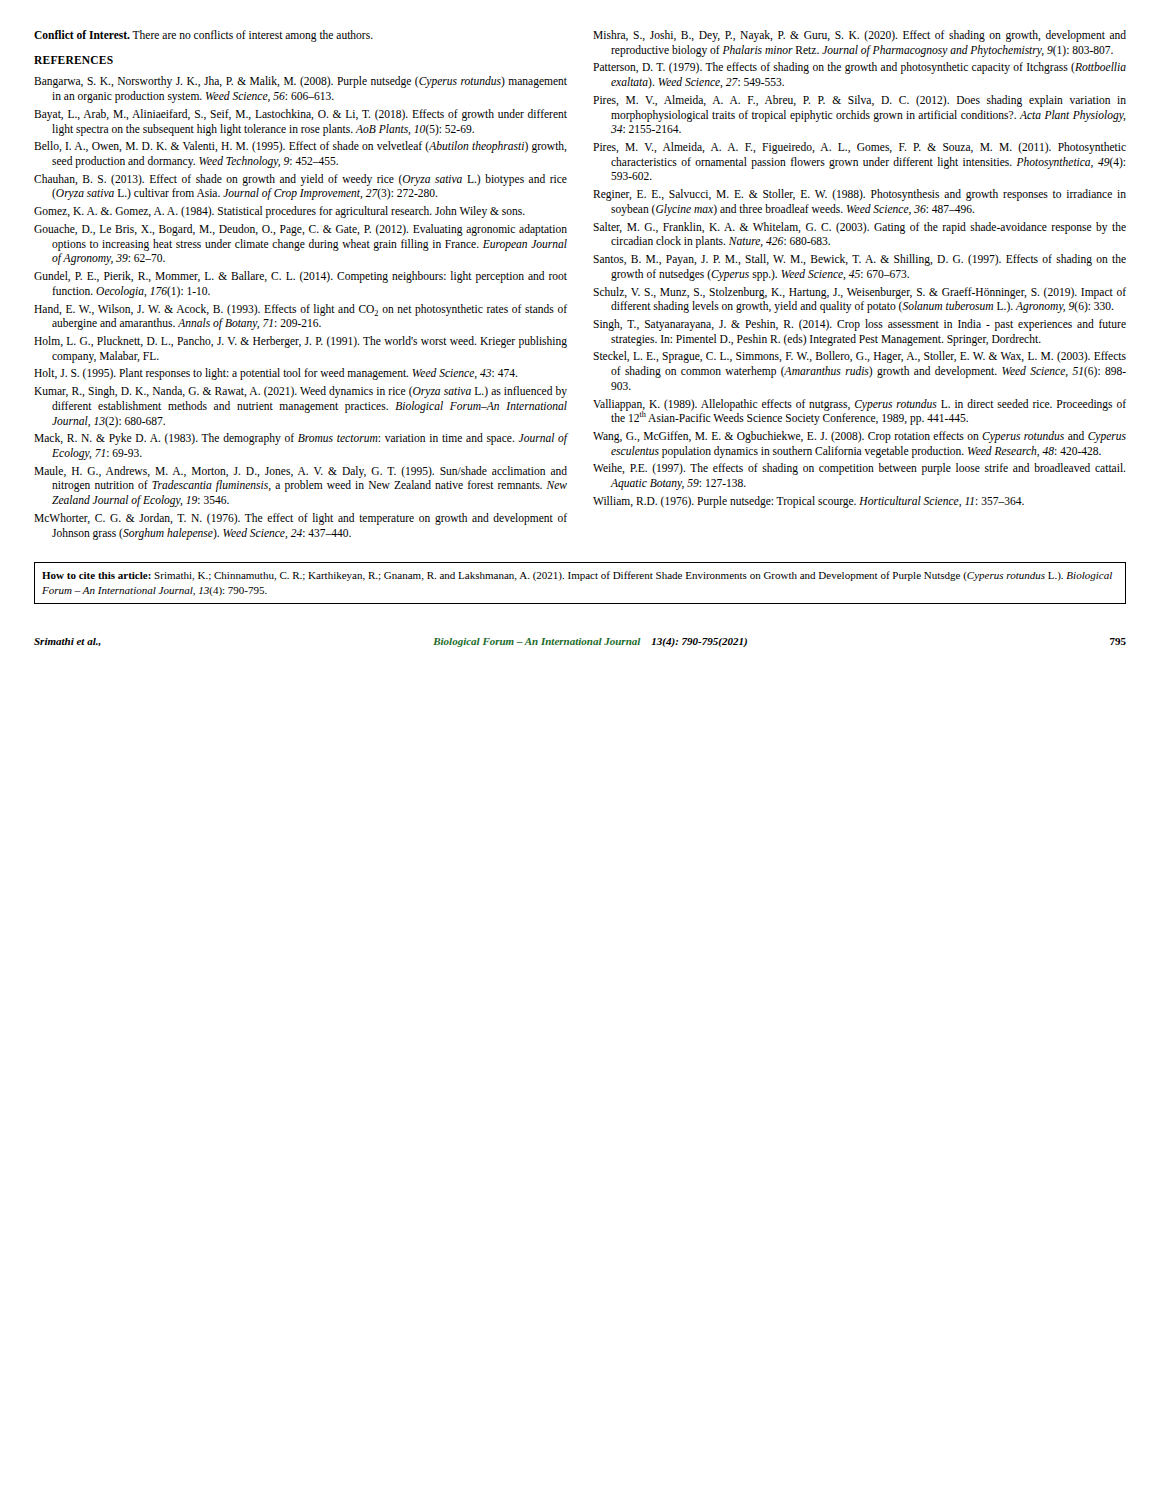Conflict of Interest. There are no conflicts of interest among the authors.
References
Bangarwa, S. K., Norsworthy J. K., Jha, P. & Malik, M. (2008). Purple nutsedge (Cyperus rotundus) management in an organic production system. Weed Science, 56: 606–613.
Bayat, L., Arab, M., Aliniaeifard, S., Seif, M., Lastochkina, O. & Li, T. (2018). Effects of growth under different light spectra on the subsequent high light tolerance in rose plants. AoB Plants, 10(5): 52-69.
Bello, I. A., Owen, M. D. K. & Valenti, H. M. (1995). Effect of shade on velvetleaf (Abutilon theophrasti) growth, seed production and dormancy. Weed Technology, 9: 452–455.
Chauhan, B. S. (2013). Effect of shade on growth and yield of weedy rice (Oryza sativa L.) biotypes and rice (Oryza sativa L.) cultivar from Asia. Journal of Crop Improvement, 27(3): 272-280.
Gomez, K. A. &. Gomez, A. A. (1984). Statistical procedures for agricultural research. John Wiley & sons.
Gouache, D., Le Bris, X., Bogard, M., Deudon, O., Page, C. & Gate, P. (2012). Evaluating agronomic adaptation options to increasing heat stress under climate change during wheat grain filling in France. European Journal of Agronomy, 39: 62–70.
Gundel, P. E., Pierik, R., Mommer, L. & Ballare, C. L. (2014). Competing neighbours: light perception and root function. Oecologia, 176(1): 1-10.
Hand, E. W., Wilson, J. W. & Acock, B. (1993). Effects of light and CO2 on net photosynthetic rates of stands of aubergine and amaranthus. Annals of Botany, 71: 209-216.
Holm, L. G., Plucknett, D. L., Pancho, J. V. & Herberger, J. P. (1991). The world's worst weed. Krieger publishing company, Malabar, FL.
Holt, J. S. (1995). Plant responses to light: a potential tool for weed management. Weed Science, 43: 474.
Kumar, R., Singh, D. K., Nanda, G. & Rawat, A. (2021). Weed dynamics in rice (Oryza sativa L.) as influenced by different establishment methods and nutrient management practices. Biological Forum–An International Journal, 13(2): 680-687.
Mack, R. N. & Pyke D. A. (1983). The demography of Bromus tectorum: variation in time and space. Journal of Ecology, 71: 69-93.
Maule, H. G., Andrews, M. A., Morton, J. D., Jones, A. V. & Daly, G. T. (1995). Sun/shade acclimation and nitrogen nutrition of Tradescantia fluminensis, a problem weed in New Zealand native forest remnants. New Zealand Journal of Ecology, 19: 3546.
McWhorter, C. G. & Jordan, T. N. (1976). The effect of light and temperature on growth and development of Johnson grass (Sorghum halepense). Weed Science, 24: 437–440.
Mishra, S., Joshi, B., Dey, P., Nayak, P. & Guru, S. K. (2020). Effect of shading on growth, development and reproductive biology of Phalaris minor Retz. Journal of Pharmacognosy and Phytochemistry, 9(1): 803-807.
Patterson, D. T. (1979). The effects of shading on the growth and photosynthetic capacity of Itchgrass (Rottboellia exaltata). Weed Science, 27: 549-553.
Pires, M. V., Almeida, A. A. F., Abreu, P. P. & Silva, D. C. (2012). Does shading explain variation in morphophysiological traits of tropical epiphytic orchids grown in artificial conditions?. Acta Plant Physiology, 34: 2155-2164.
Pires, M. V., Almeida, A. A. F., Figueiredo, A. L., Gomes, F. P. & Souza, M. M. (2011). Photosynthetic characteristics of ornamental passion flowers grown under different light intensities. Photosynthetica, 49(4): 593-602.
Reginer, E. E., Salvucci, M. E. & Stoller, E. W. (1988). Photosynthesis and growth responses to irradiance in soybean (Glycine max) and three broadleaf weeds. Weed Science, 36: 487–496.
Salter, M. G., Franklin, K. A. & Whitelam, G. C. (2003). Gating of the rapid shade-avoidance response by the circadian clock in plants. Nature, 426: 680-683.
Santos, B. M., Payan, J. P. M., Stall, W. M., Bewick, T. A. & Shilling, D. G. (1997). Effects of shading on the growth of nutsedges (Cyperus spp.). Weed Science, 45: 670–673.
Schulz, V. S., Munz, S., Stolzenburg, K., Hartung, J., Weisenburger, S. & Graeff-Hönninger, S. (2019). Impact of different shading levels on growth, yield and quality of potato (Solanum tuberosum L.). Agronomy, 9(6): 330.
Singh, T., Satyanarayana, J. & Peshin, R. (2014). Crop loss assessment in India - past experiences and future strategies. In: Pimentel D., Peshin R. (eds) Integrated Pest Management. Springer, Dordrecht.
Steckel, L. E., Sprague, C. L., Simmons, F. W., Bollero, G., Hager, A., Stoller, E. W. & Wax, L. M. (2003). Effects of shading on common waterhemp (Amaranthus rudis) growth and development. Weed Science, 51(6): 898-903.
Valliappan, K. (1989). Allelopathic effects of nutgrass, Cyperus rotundus L. in direct seeded rice. Proceedings of the 12th Asian-Pacific Weeds Science Society Conference, 1989, pp. 441-445.
Wang, G., McGiffen, M. E. & Ogbuchiekwe, E. J. (2008). Crop rotation effects on Cyperus rotundus and Cyperus esculentus population dynamics in southern California vegetable production. Weed Research, 48: 420-428.
Weihe, P.E. (1997). The effects of shading on competition between purple loose strife and broadleaved cattail. Aquatic Botany, 59: 127-138.
William, R.D. (1976). Purple nutsedge: Tropical scourge. Horticultural Science, 11: 357–364.
How to cite this article: Srimathi, K.; Chinnamuthu, C. R.; Karthikeyan, R.; Gnanam, R. and Lakshmanan, A. (2021). Impact of Different Shade Environments on Growth and Development of Purple Nutsdge (Cyperus rotundus L.). Biological Forum – An International Journal, 13(4): 790-795.
Srimathi et al., Biological Forum – An International Journal 13(4): 790-795(2021) 795